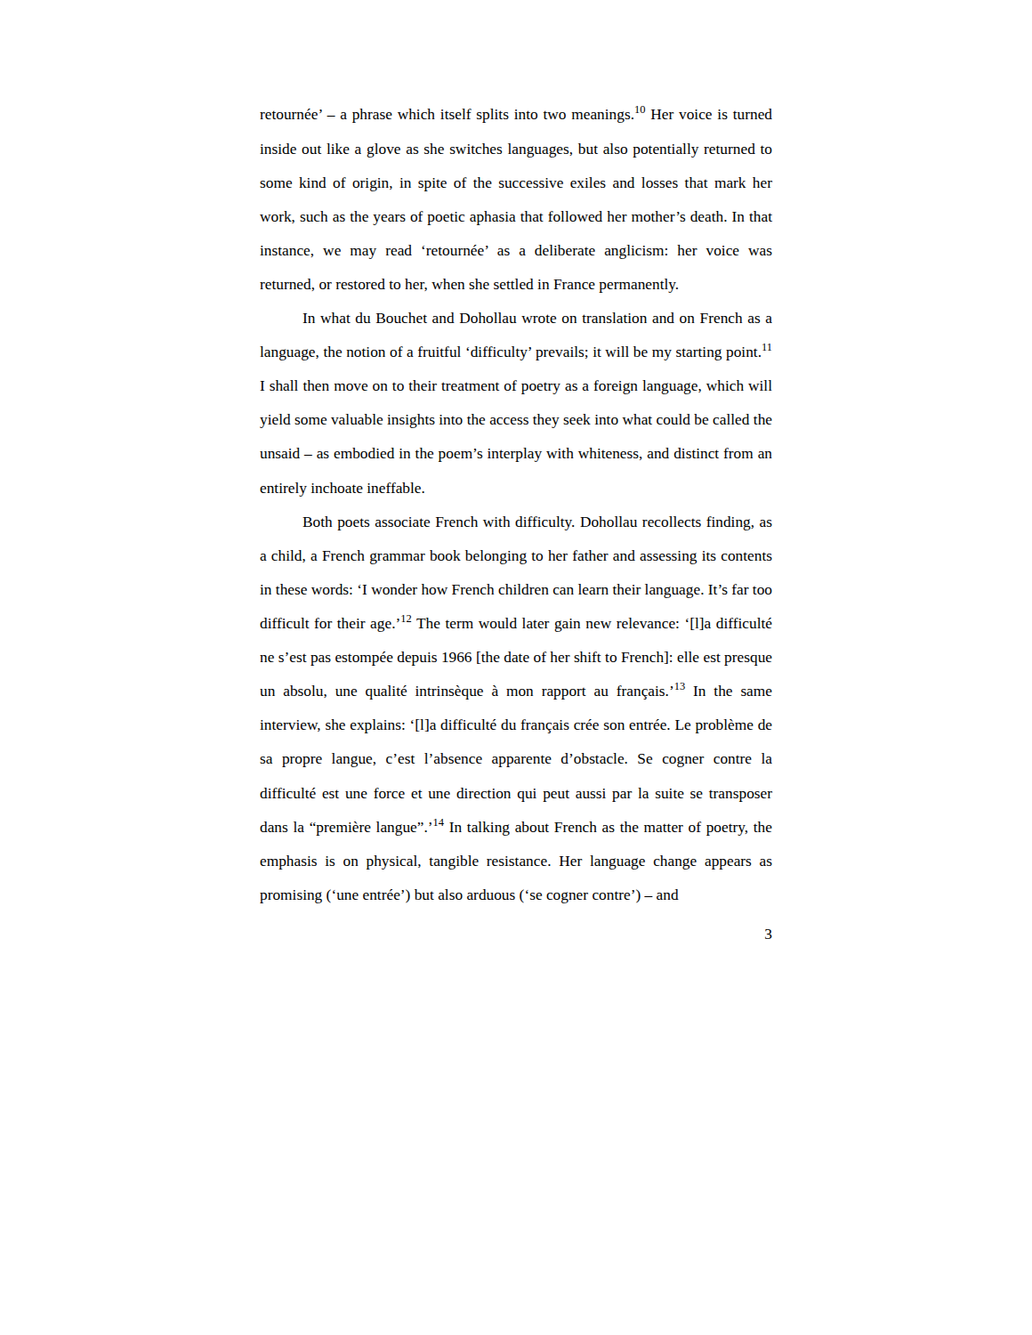retournée’ – a phrase which itself splits into two meanings.10 Her voice is turned inside out like a glove as she switches languages, but also potentially returned to some kind of origin, in spite of the successive exiles and losses that mark her work, such as the years of poetic aphasia that followed her mother’s death. In that instance, we may read ‘retournée’ as a deliberate anglicism: her voice was returned, or restored to her, when she settled in France permanently.
In what du Bouchet and Dohollau wrote on translation and on French as a language, the notion of a fruitful ‘difficulty’ prevails; it will be my starting point.11 I shall then move on to their treatment of poetry as a foreign language, which will yield some valuable insights into the access they seek into what could be called the unsaid – as embodied in the poem’s interplay with whiteness, and distinct from an entirely inchoate ineffable.
Both poets associate French with difficulty. Dohollau recollects finding, as a child, a French grammar book belonging to her father and assessing its contents in these words: ‘I wonder how French children can learn their language. It’s far too difficult for their age.’12 The term would later gain new relevance: ‘[l]a difficulté ne s’est pas estompée depuis 1966 [the date of her shift to French]: elle est presque un absolu, une qualité intrinsèque à mon rapport au français.’13 In the same interview, she explains: ‘[l]a difficulté du français crée son entrée. Le problème de sa propre langue, c’est l’absence apparente d’obstacle. Se cogner contre la difficulté est une force et une direction qui peut aussi par la suite se transposer dans la “première langue”.’14 In talking about French as the matter of poetry, the emphasis is on physical, tangible resistance. Her language change appears as promising (‘une entrée’) but also arduous (‘se cogner contre’) – and
3